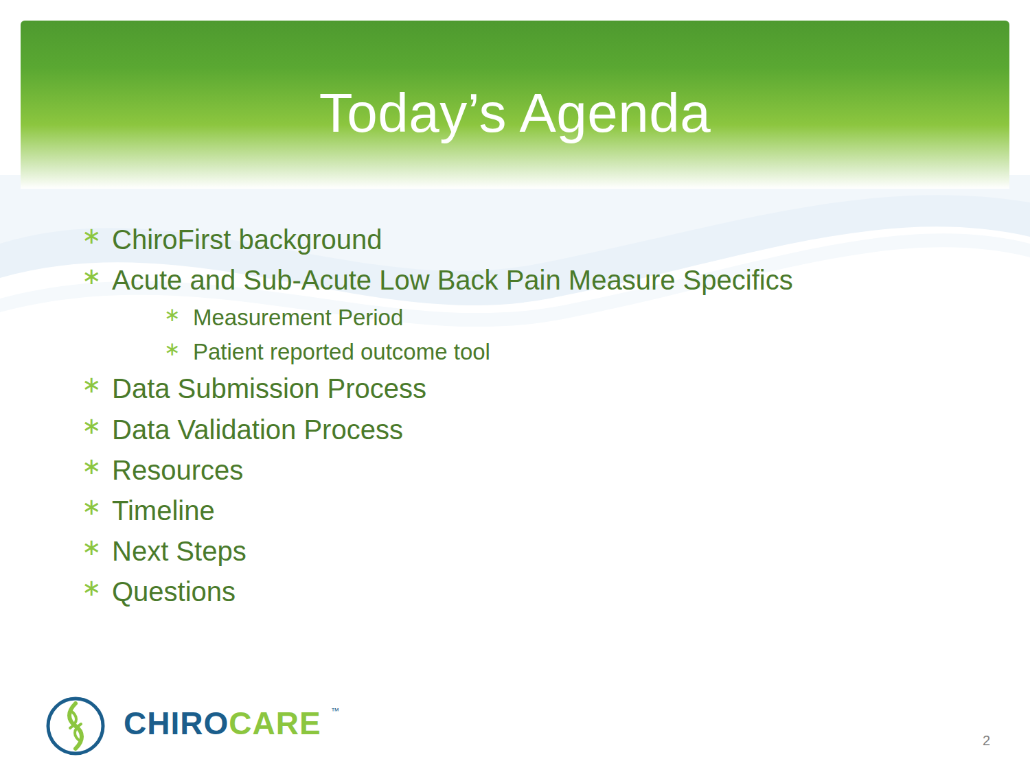Today’s Agenda
ChiroFirst background
Acute and Sub-Acute Low Back Pain Measure Specifics
Measurement Period
Patient reported outcome tool
Data Submission Process
Data Validation Process
Resources
Timeline
Next Steps
Questions
CHIRO CARE
™
2